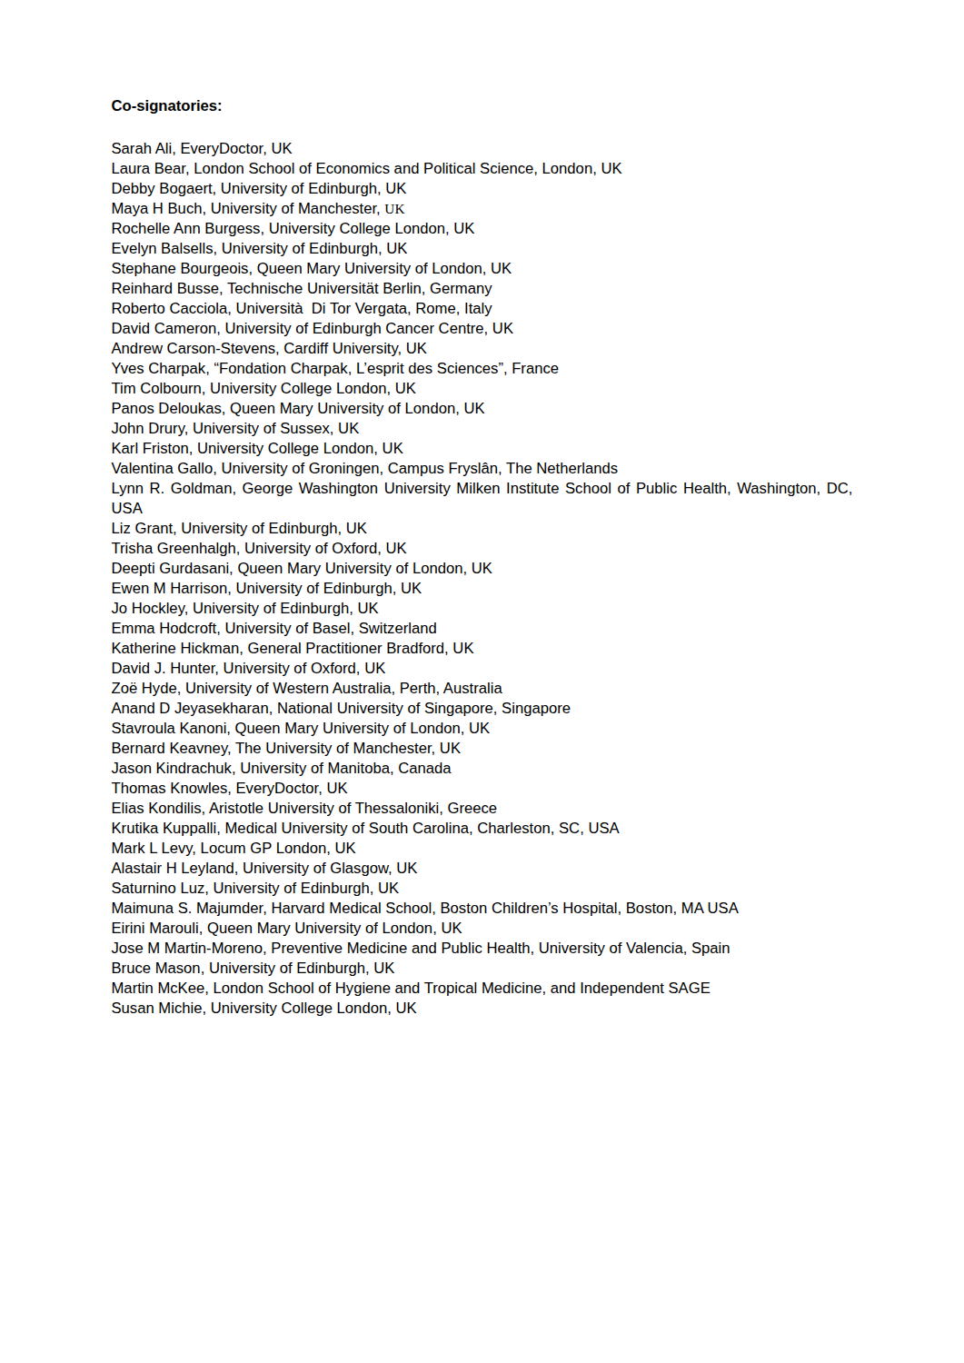Co-signatories:
Sarah Ali, EveryDoctor, UK
Laura Bear, London School of Economics and Political Science, London, UK
Debby Bogaert, University of Edinburgh, UK
Maya H Buch, University of Manchester, UK
Rochelle Ann Burgess, University College London, UK
Evelyn Balsells, University of Edinburgh, UK
Stephane Bourgeois, Queen Mary University of London, UK
Reinhard Busse, Technische Universität Berlin, Germany
Roberto Cacciola, Università Di Tor Vergata, Rome, Italy
David Cameron, University of Edinburgh Cancer Centre, UK
Andrew Carson-Stevens, Cardiff University, UK
Yves Charpak, “Fondation Charpak, L’esprit des Sciences”, France
Tim Colbourn, University College London, UK
Panos Deloukas, Queen Mary University of London, UK
John Drury, University of Sussex, UK
Karl Friston, University College London, UK
Valentina Gallo, University of Groningen, Campus Fryslân, The Netherlands
Lynn R. Goldman, George Washington University Milken Institute School of Public Health, Washington, DC, USA
Liz Grant, University of Edinburgh, UK
Trisha Greenhalgh, University of Oxford, UK
Deepti Gurdasani, Queen Mary University of London, UK
Ewen M Harrison, University of Edinburgh, UK
Jo Hockley, University of Edinburgh, UK
Emma Hodcroft, University of Basel, Switzerland
Katherine Hickman, General Practitioner Bradford, UK
David J. Hunter, University of Oxford, UK
Zoë Hyde, University of Western Australia, Perth, Australia
Anand D Jeyasekharan, National University of Singapore, Singapore
Stavroula Kanoni, Queen Mary University of London, UK
Bernard Keavney, The University of Manchester, UK
Jason Kindrachuk, University of Manitoba, Canada
Thomas Knowles, EveryDoctor, UK
Elias Kondilis, Aristotle University of Thessaloniki, Greece
Krutika Kuppalli, Medical University of South Carolina, Charleston, SC, USA
Mark L Levy, Locum GP London, UK
Alastair H Leyland, University of Glasgow, UK
Saturnino Luz, University of Edinburgh, UK
Maimuna S. Majumder, Harvard Medical School, Boston Children’s Hospital, Boston, MA USA
Eirini Marouli, Queen Mary University of London, UK
Jose M Martin-Moreno, Preventive Medicine and Public Health, University of Valencia, Spain
Bruce Mason, University of Edinburgh, UK
Martin McKee, London School of Hygiene and Tropical Medicine, and Independent SAGE
Susan Michie, University College London, UK